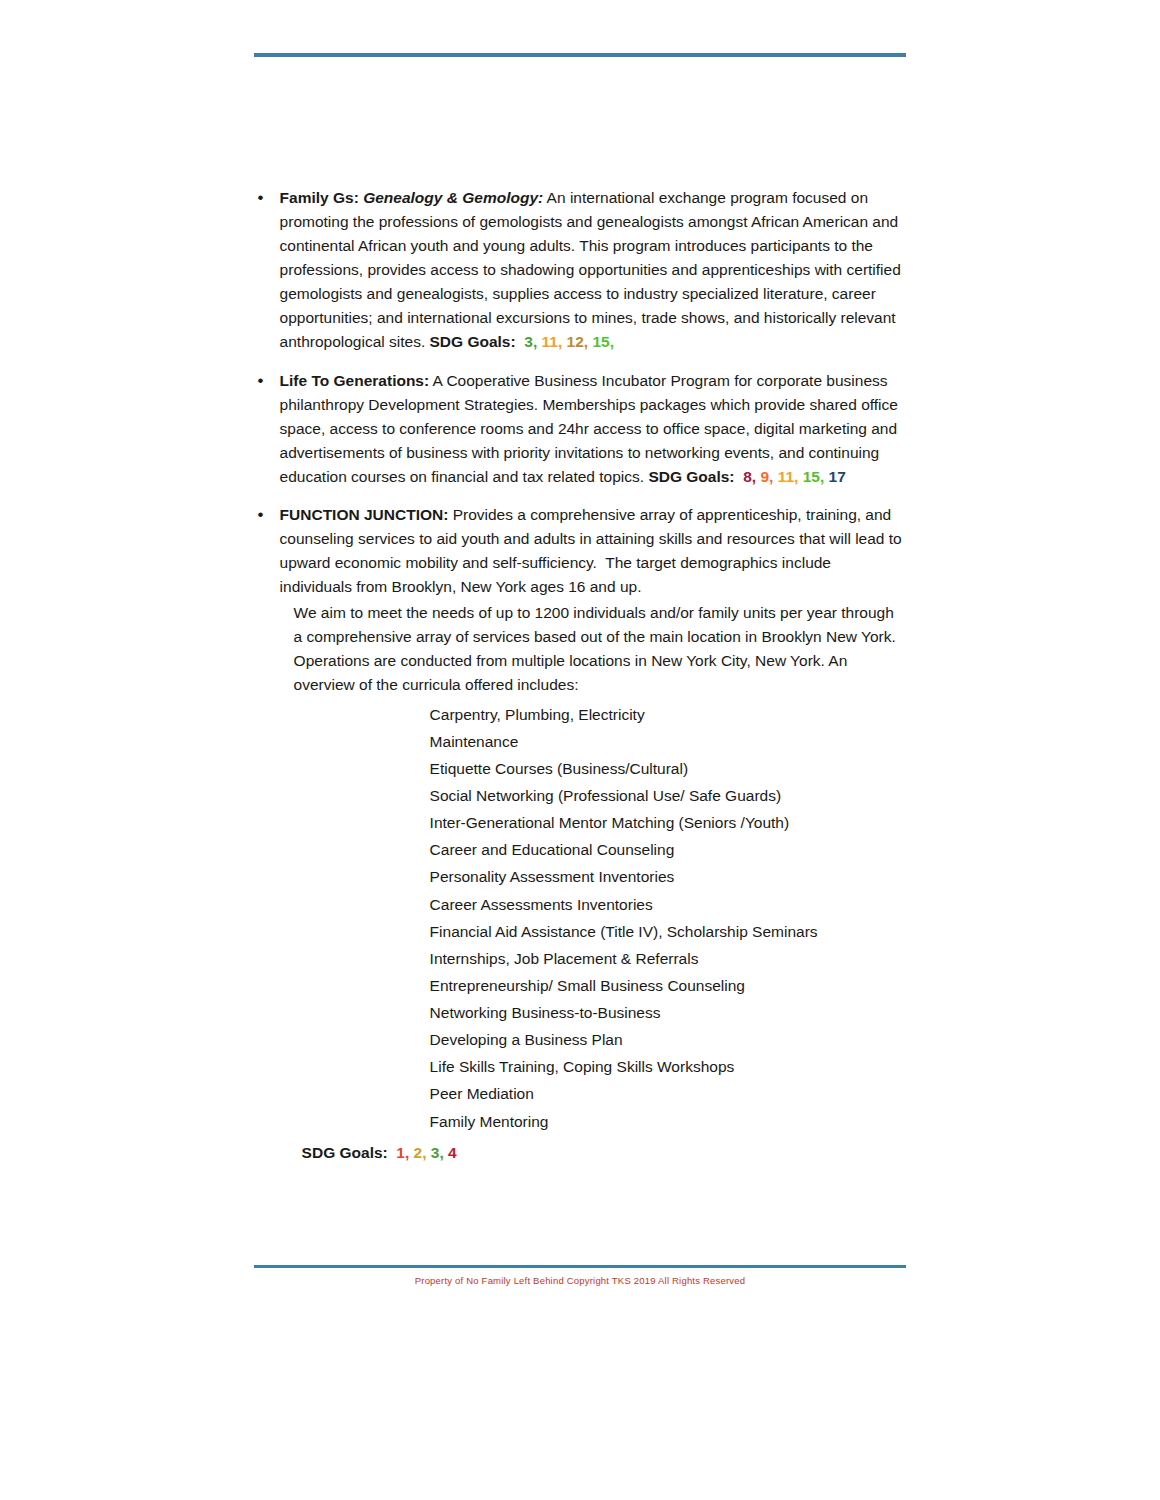Family Gs: Genealogy & Gemology: An international exchange program focused on promoting the professions of gemologists and genealogists amongst African American and continental African youth and young adults. This program introduces participants to the professions, provides access to shadowing opportunities and apprenticeships with certified gemologists and genealogists, supplies access to industry specialized literature, career opportunities; and international excursions to mines, trade shows, and historically relevant anthropological sites. SDG Goals: 3, 11, 12, 15,
Life To Generations: A Cooperative Business Incubator Program for corporate business philanthropy Development Strategies. Memberships packages which provide shared office space, access to conference rooms and 24hr access to office space, digital marketing and advertisements of business with priority invitations to networking events, and continuing education courses on financial and tax related topics. SDG Goals: 8, 9, 11, 15, 17
FUNCTION JUNCTION: Provides a comprehensive array of apprenticeship, training, and counseling services to aid youth and adults in attaining skills and resources that will lead to upward economic mobility and self-sufficiency. The target demographics include individuals from Brooklyn, New York ages 16 and up.
We aim to meet the needs of up to 1200 individuals and/or family units per year through a comprehensive array of services based out of the main location in Brooklyn New York. Operations are conducted from multiple locations in New York City, New York. An overview of the curricula offered includes:
Carpentry, Plumbing, Electricity
Maintenance
Etiquette Courses (Business/Cultural)
Social Networking (Professional Use/ Safe Guards)
Inter-Generational Mentor Matching (Seniors /Youth)
Career and Educational Counseling
Personality Assessment Inventories
Career Assessments Inventories
Financial Aid Assistance (Title IV), Scholarship Seminars
Internships, Job Placement & Referrals
Entrepreneurship/ Small Business Counseling
Networking Business-to-Business
Developing a Business Plan
Life Skills Training, Coping Skills Workshops
Peer Mediation
Family Mentoring
SDG Goals: 1, 2, 3, 4
Property of No Family Left Behind Copyright TKS 2019 All Rights Reserved